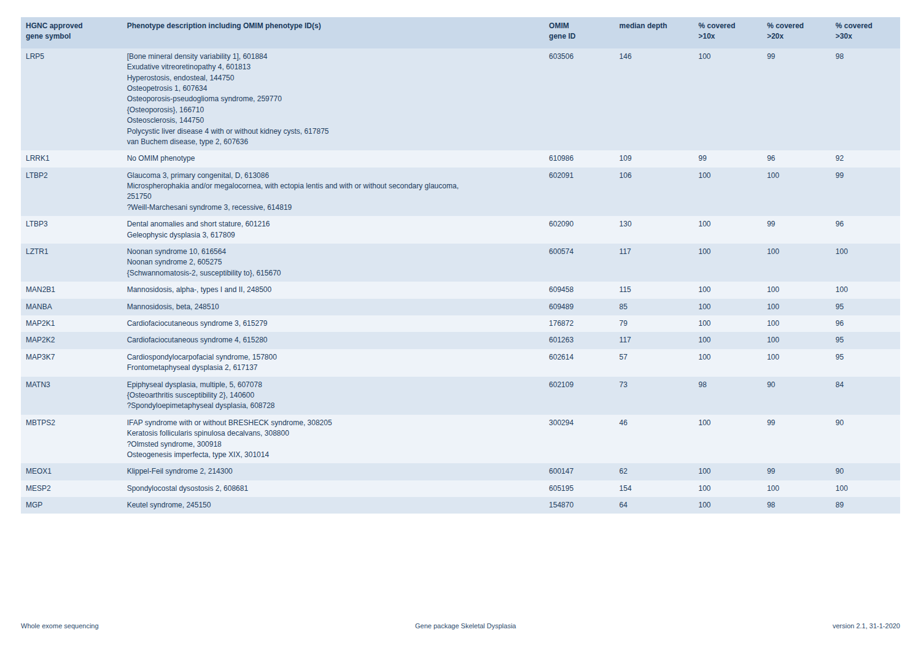| HGNC approved gene symbol | Phenotype description including OMIM phenotype ID(s) | OMIM gene ID | median depth | % covered >10x | % covered >20x | % covered >30x |
| --- | --- | --- | --- | --- | --- | --- |
| LRP5 | [Bone mineral density variability 1], 601884 Exudative vitreoretinopathy 4, 601813 Hyperostosis, endosteal, 144750 Osteopetrosis 1, 607634 Osteoporosis-pseudoglioma syndrome, 259770 {Osteoporosis}, 166710 Osteosclerosis, 144750 Polycystic liver disease 4 with or without kidney cysts, 617875 van Buchem disease, type 2, 607636 | 603506 | 146 | 100 | 99 | 98 |
| LRRK1 | No OMIM phenotype | 610986 | 109 | 99 | 96 | 92 |
| LTBP2 | Glaucoma 3, primary congenital, D, 613086 Microspherophakia and/or megalocornea, with ectopia lentis and with or without secondary glaucoma, 251750 ?Weill-Marchesani syndrome 3, recessive, 614819 | 602091 | 106 | 100 | 100 | 99 |
| LTBP3 | Dental anomalies and short stature, 601216 Geleophysic dysplasia 3, 617809 | 602090 | 130 | 100 | 99 | 96 |
| LZTR1 | Noonan syndrome 10, 616564 Noonan syndrome 2, 605275 {Schwannomatosis-2, susceptibility to}, 615670 | 600574 | 117 | 100 | 100 | 100 |
| MAN2B1 | Mannosidosis, alpha-, types I and II, 248500 | 609458 | 115 | 100 | 100 | 100 |
| MANBA | Mannosidosis, beta, 248510 | 609489 | 85 | 100 | 100 | 95 |
| MAP2K1 | Cardiofaciocutaneous syndrome 3, 615279 | 176872 | 79 | 100 | 100 | 96 |
| MAP2K2 | Cardiofaciocutaneous syndrome 4, 615280 | 601263 | 117 | 100 | 100 | 95 |
| MAP3K7 | Cardiospondylocarpofacial syndrome, 157800 Frontometaphyseal dysplasia 2, 617137 | 602614 | 57 | 100 | 100 | 95 |
| MATN3 | Epiphyseal dysplasia, multiple, 5, 607078 {Osteoarthritis susceptibility 2}, 140600 ?Spondyloepimetaphyseal dysplasia, 608728 | 602109 | 73 | 98 | 90 | 84 |
| MBTPS2 | IFAP syndrome with or without BRESHECK syndrome, 308205 Keratosis follicularis spinulosa decalvans, 308800 ?Olmsted syndrome, 300918 Osteogenesis imperfecta, type XIX, 301014 | 300294 | 46 | 100 | 99 | 90 |
| MEOX1 | Klippel-Feil syndrome 2, 214300 | 600147 | 62 | 100 | 99 | 90 |
| MESP2 | Spondylocostal dysostosis 2, 608681 | 605195 | 154 | 100 | 100 | 100 |
| MGP | Keutel syndrome, 245150 | 154870 | 64 | 100 | 98 | 89 |
Whole exome sequencing
Gene package Skeletal Dysplasia
version 2.1, 31-1-2020